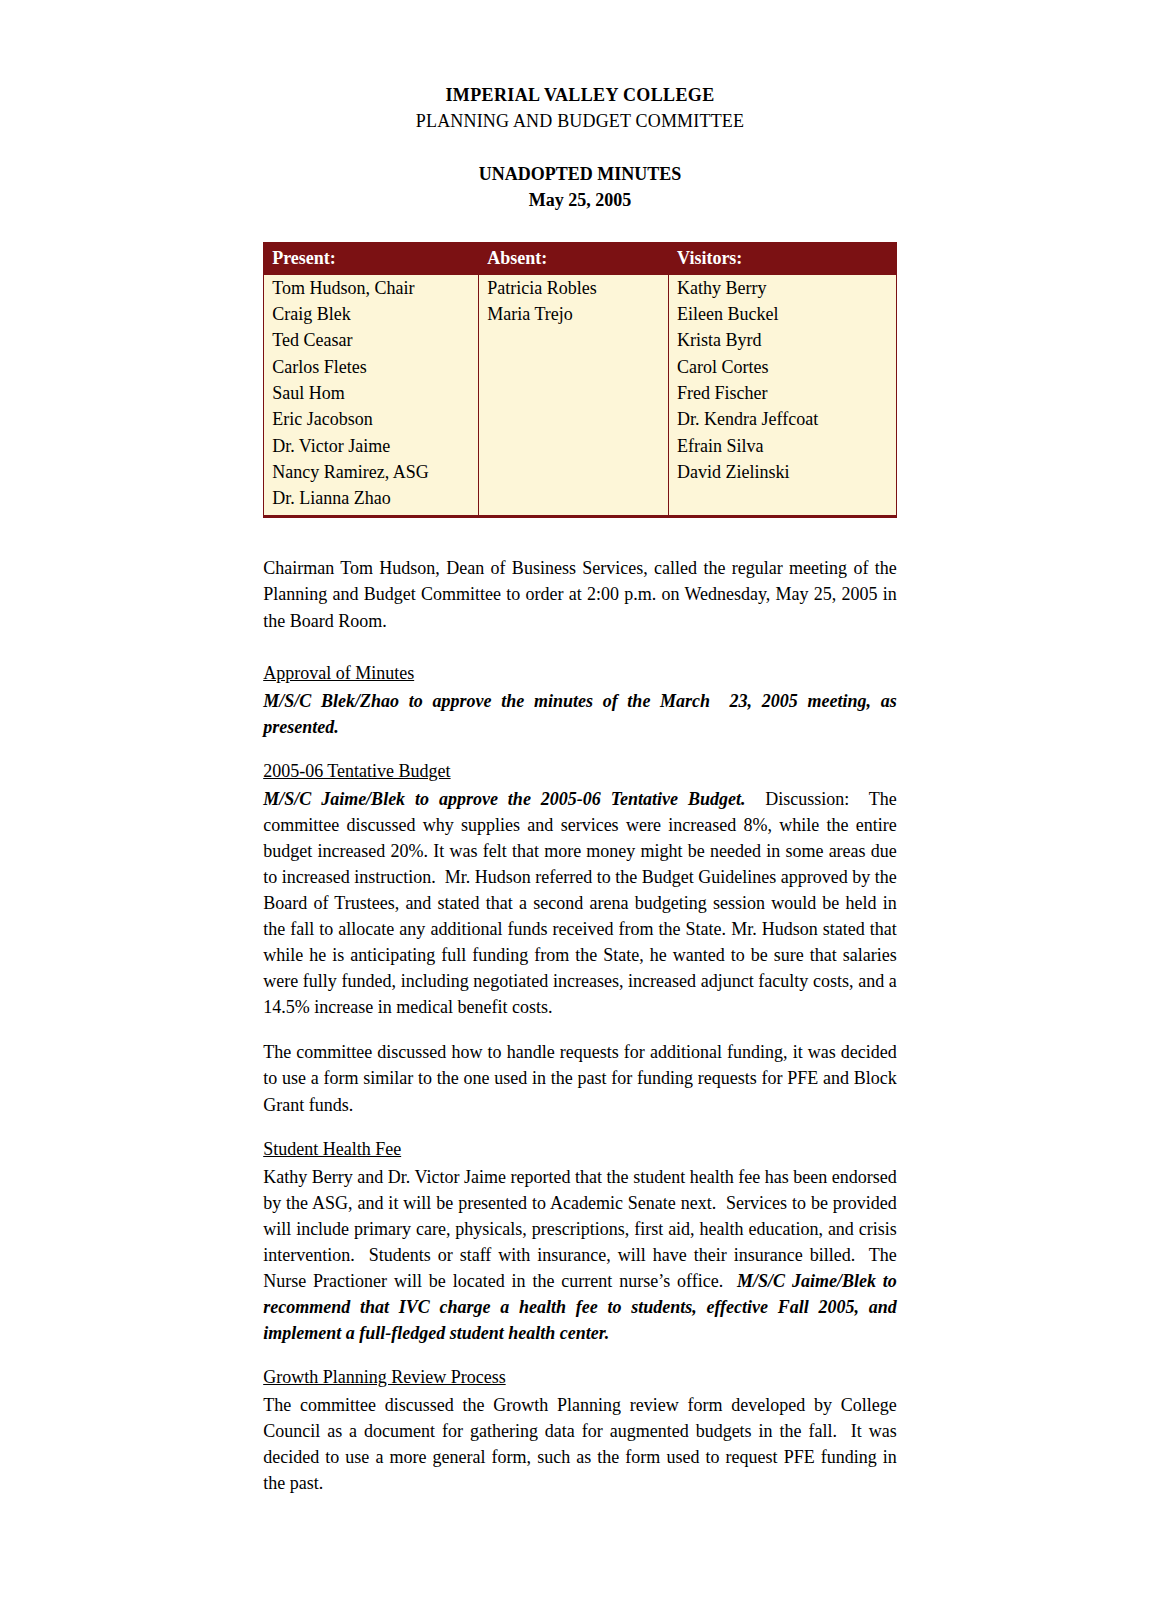IMPERIAL VALLEY COLLEGE
PLANNING AND BUDGET COMMITTEE
UNADOPTED MINUTES
May 25, 2005
| Present: | Absent: | Visitors: |
| --- | --- | --- |
| Tom Hudson, Chair | Patricia Robles | Kathy Berry |
| Craig Blek | Maria Trejo | Eileen Buckel |
| Ted Ceasar | | Krista Byrd |
| Carlos Fletes | | Carol Cortes |
| Saul Hom | | Fred Fischer |
| Eric Jacobson | | Dr. Kendra Jeffcoat |
| Dr. Victor Jaime | | Efrain Silva |
| Nancy Ramirez, ASG | | David Zielinski |
| Dr. Lianna Zhao | | |
Chairman Tom Hudson, Dean of Business Services, called the regular meeting of the Planning and Budget Committee to order at 2:00 p.m. on Wednesday, May 25, 2005 in the Board Room.
Approval of Minutes
M/S/C Blek/Zhao to approve the minutes of the March 23, 2005 meeting, as presented.
2005-06 Tentative Budget
M/S/C Jaime/Blek to approve the 2005-06 Tentative Budget. Discussion: The committee discussed why supplies and services were increased 8%, while the entire budget increased 20%. It was felt that more money might be needed in some areas due to increased instruction. Mr. Hudson referred to the Budget Guidelines approved by the Board of Trustees, and stated that a second arena budgeting session would be held in the fall to allocate any additional funds received from the State. Mr. Hudson stated that while he is anticipating full funding from the State, he wanted to be sure that salaries were fully funded, including negotiated increases, increased adjunct faculty costs, and a 14.5% increase in medical benefit costs.
The committee discussed how to handle requests for additional funding, it was decided to use a form similar to the one used in the past for funding requests for PFE and Block Grant funds.
Student Health Fee
Kathy Berry and Dr. Victor Jaime reported that the student health fee has been endorsed by the ASG, and it will be presented to Academic Senate next. Services to be provided will include primary care, physicals, prescriptions, first aid, health education, and crisis intervention. Students or staff with insurance, will have their insurance billed. The Nurse Practioner will be located in the current nurse’s office. M/S/C Jaime/Blek to recommend that IVC charge a health fee to students, effective Fall 2005, and implement a full-fledged student health center.
Growth Planning Review Process
The committee discussed the Growth Planning review form developed by College Council as a document for gathering data for augmented budgets in the fall. It was decided to use a more general form, such as the form used to request PFE funding in the past.